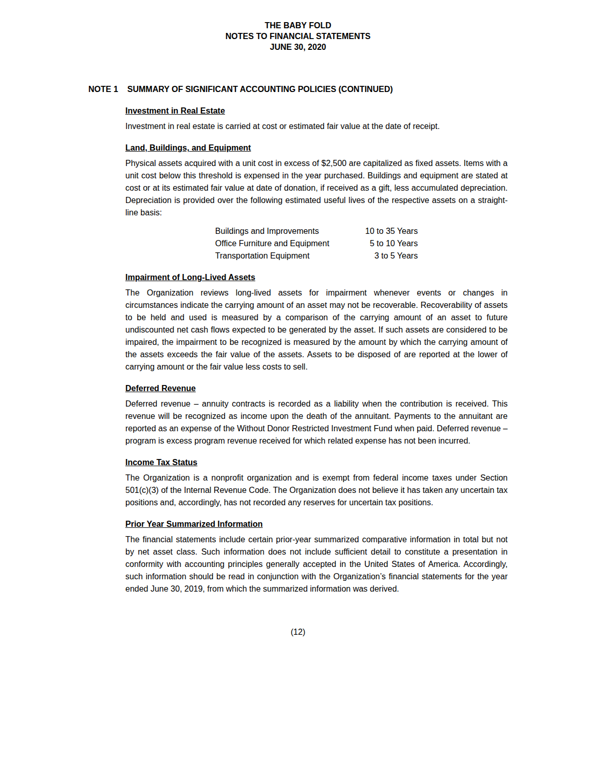THE BABY FOLD
NOTES TO FINANCIAL STATEMENTS
JUNE 30, 2020
NOTE 1 SUMMARY OF SIGNIFICANT ACCOUNTING POLICIES (CONTINUED)
Investment in Real Estate
Investment in real estate is carried at cost or estimated fair value at the date of receipt.
Land, Buildings, and Equipment
Physical assets acquired with a unit cost in excess of $2,500 are capitalized as fixed assets. Items with a unit cost below this threshold is expensed in the year purchased. Buildings and equipment are stated at cost or at its estimated fair value at date of donation, if received as a gift, less accumulated depreciation. Depreciation is provided over the following estimated useful lives of the respective assets on a straight-line basis:
| Buildings and Improvements | 10 to 35 Years |
| Office Furniture and Equipment | 5 to 10 Years |
| Transportation Equipment | 3 to 5 Years |
Impairment of Long-Lived Assets
The Organization reviews long-lived assets for impairment whenever events or changes in circumstances indicate the carrying amount of an asset may not be recoverable. Recoverability of assets to be held and used is measured by a comparison of the carrying amount of an asset to future undiscounted net cash flows expected to be generated by the asset. If such assets are considered to be impaired, the impairment to be recognized is measured by the amount by which the carrying amount of the assets exceeds the fair value of the assets. Assets to be disposed of are reported at the lower of carrying amount or the fair value less costs to sell.
Deferred Revenue
Deferred revenue – annuity contracts is recorded as a liability when the contribution is received. This revenue will be recognized as income upon the death of the annuitant. Payments to the annuitant are reported as an expense of the Without Donor Restricted Investment Fund when paid. Deferred revenue – program is excess program revenue received for which related expense has not been incurred.
Income Tax Status
The Organization is a nonprofit organization and is exempt from federal income taxes under Section 501(c)(3) of the Internal Revenue Code. The Organization does not believe it has taken any uncertain tax positions and, accordingly, has not recorded any reserves for uncertain tax positions.
Prior Year Summarized Information
The financial statements include certain prior-year summarized comparative information in total but not by net asset class. Such information does not include sufficient detail to constitute a presentation in conformity with accounting principles generally accepted in the United States of America. Accordingly, such information should be read in conjunction with the Organization’s financial statements for the year ended June 30, 2019, from which the summarized information was derived.
(12)